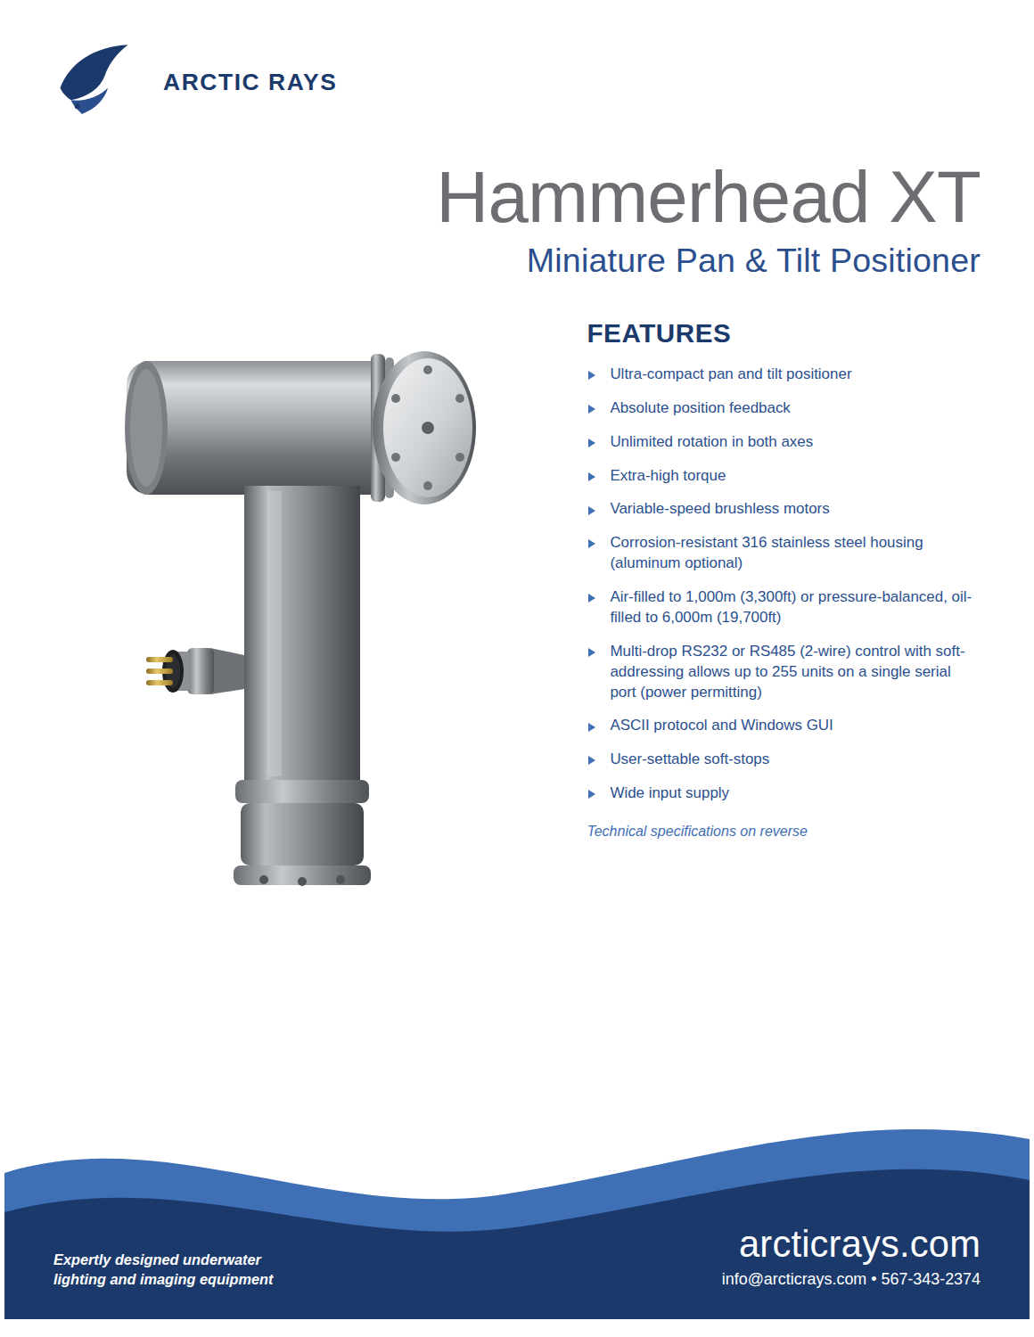ARCTIC RAYS
Hammerhead XT
Miniature Pan & Tilt Positioner
FEATURES
Ultra-compact pan and tilt positioner
Absolute position feedback
Unlimited rotation in both axes
Extra-high torque
Variable-speed brushless motors
Corrosion-resistant 316 stainless steel housing (aluminum optional)
Air-filled to 1,000m (3,300ft) or pressure-balanced, oil-filled to 6,000m (19,700ft)
Multi-drop RS232 or RS485 (2-wire) control with soft-addressing allows up to 255 units on a single serial port (power permitting)
ASCII protocol and Windows GUI
User-settable soft-stops
Wide input supply
Technical specifications on reverse
Expertly designed underwater
lighting and imaging equipment
arcticrays.com
info@arcticrays.com • 567-343-2374